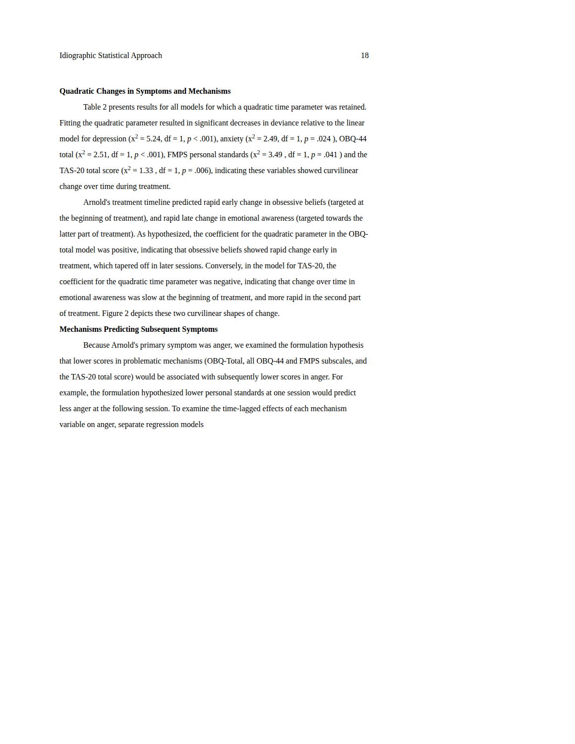Idiographic Statistical Approach 18
Quadratic Changes in Symptoms and Mechanisms
Table 2 presents results for all models for which a quadratic time parameter was retained. Fitting the quadratic parameter resulted in significant decreases in deviance relative to the linear model for depression (x2 = 5.24, df = 1, p < .001), anxiety (x2 = 2.49, df = 1, p = .024 ), OBQ-44 total (x2 = 2.51, df = 1, p < .001), FMPS personal standards (x2 = 3.49 , df = 1, p = .041 ) and the TAS-20 total score (x2 = 1.33 , df = 1, p = .006), indicating these variables showed curvilinear change over time during treatment.
Arnold's treatment timeline predicted rapid early change in obsessive beliefs (targeted at the beginning of treatment), and rapid late change in emotional awareness (targeted towards the latter part of treatment). As hypothesized, the coefficient for the quadratic parameter in the OBQ-total model was positive, indicating that obsessive beliefs showed rapid change early in treatment, which tapered off in later sessions. Conversely, in the model for TAS-20, the coefficient for the quadratic time parameter was negative, indicating that change over time in emotional awareness was slow at the beginning of treatment, and more rapid in the second part of treatment. Figure 2 depicts these two curvilinear shapes of change.
Mechanisms Predicting Subsequent Symptoms
Because Arnold's primary symptom was anger, we examined the formulation hypothesis that lower scores in problematic mechanisms (OBQ-Total, all OBQ-44 and FMPS subscales, and the TAS-20 total score) would be associated with subsequently lower scores in anger. For example, the formulation hypothesized lower personal standards at one session would predict less anger at the following session. To examine the time-lagged effects of each mechanism variable on anger, separate regression models